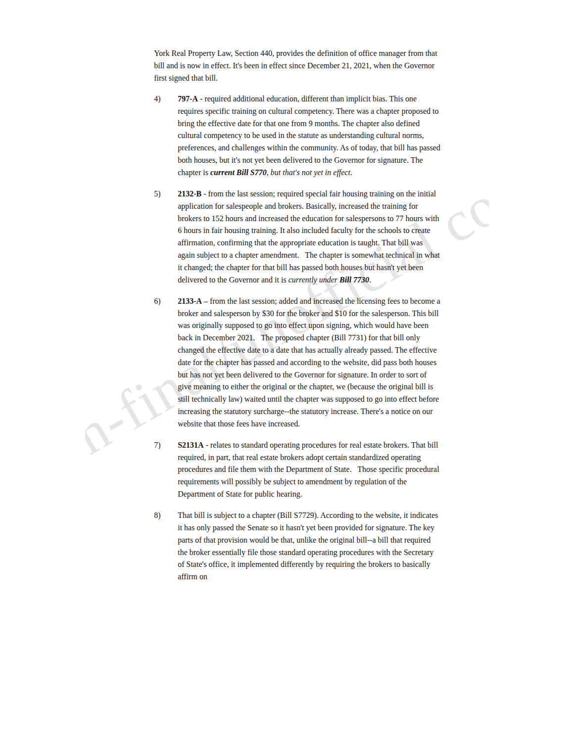non-final/unofficial copy
York Real Property Law, Section 440, provides the definition of office manager from that bill and is now in effect. It's been in effect since December 21, 2021, when the Governor first signed that bill.
4) 797-A - required additional education, different than implicit bias. This one requires specific training on cultural competency. There was a chapter proposed to bring the effective date for that one from 9 months. The chapter also defined cultural competency to be used in the statute as understanding cultural norms, preferences, and challenges within the community. As of today, that bill has passed both houses, but it's not yet been delivered to the Governor for signature. The chapter is current Bill S770, but that's not yet in effect.
5) 2132-B - from the last session; required special fair housing training on the initial application for salespeople and brokers. Basically, increased the training for brokers to 152 hours and increased the education for salespersons to 77 hours with 6 hours in fair housing training. It also included faculty for the schools to create affirmation, confirming that the appropriate education is taught. That bill was again subject to a chapter amendment. The chapter is somewhat technical in what it changed; the chapter for that bill has passed both houses but hasn't yet been delivered to the Governor and it is currently under Bill 7730.
6) 2133-A – from the last session; added and increased the licensing fees to become a broker and salesperson by $30 for the broker and $10 for the salesperson. This bill was originally supposed to go into effect upon signing, which would have been back in December 2021. The proposed chapter (Bill 7731) for that bill only changed the effective date to a date that has actually already passed. The effective date for the chapter has passed and according to the website, did pass both houses but has not yet been delivered to the Governor for signature. In order to sort of give meaning to either the original or the chapter, we (because the original bill is still technically law) waited until the chapter was supposed to go into effect before increasing the statutory surcharge--the statutory increase. There's a notice on our website that those fees have increased.
7) S2131A - relates to standard operating procedures for real estate brokers. That bill required, in part, that real estate brokers adopt certain standardized operating procedures and file them with the Department of State. Those specific procedural requirements will possibly be subject to amendment by regulation of the Department of State for public hearing.
8) That bill is subject to a chapter (Bill S7729). According to the website, it indicates it has only passed the Senate so it hasn't yet been provided for signature. The key parts of that provision would be that, unlike the original bill--a bill that required the broker essentially file those standard operating procedures with the Secretary of State's office, it implemented differently by requiring the brokers to basically affirm on